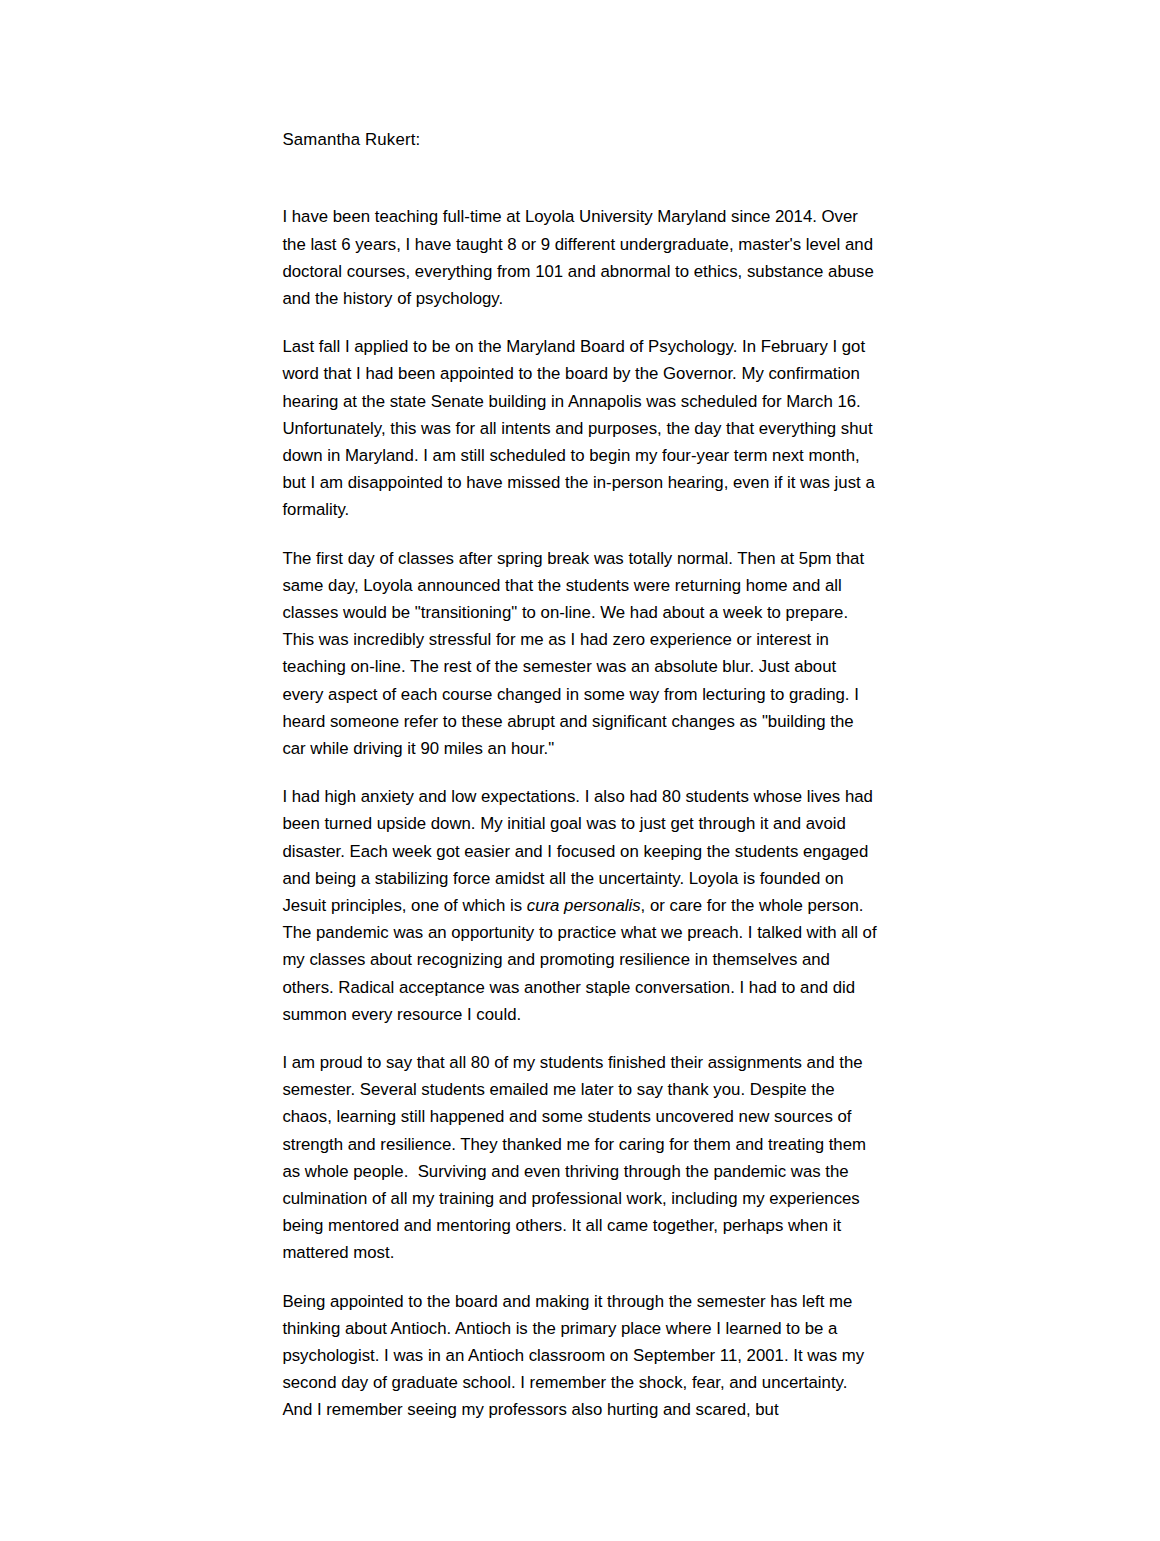Samantha Rukert:
I have been teaching full-time at Loyola University Maryland since 2014. Over the last 6 years, I have taught 8 or 9 different undergraduate, master's level and doctoral courses, everything from 101 and abnormal to ethics, substance abuse and the history of psychology.
Last fall I applied to be on the Maryland Board of Psychology. In February I got word that I had been appointed to the board by the Governor. My confirmation hearing at the state Senate building in Annapolis was scheduled for March 16. Unfortunately, this was for all intents and purposes, the day that everything shut down in Maryland. I am still scheduled to begin my four-year term next month, but I am disappointed to have missed the in-person hearing, even if it was just a formality.
The first day of classes after spring break was totally normal. Then at 5pm that same day, Loyola announced that the students were returning home and all classes would be "transitioning" to on-line. We had about a week to prepare. This was incredibly stressful for me as I had zero experience or interest in teaching on-line. The rest of the semester was an absolute blur. Just about every aspect of each course changed in some way from lecturing to grading. I heard someone refer to these abrupt and significant changes as "building the car while driving it 90 miles an hour."
I had high anxiety and low expectations. I also had 80 students whose lives had been turned upside down. My initial goal was to just get through it and avoid disaster. Each week got easier and I focused on keeping the students engaged and being a stabilizing force amidst all the uncertainty. Loyola is founded on Jesuit principles, one of which is cura personalis, or care for the whole person. The pandemic was an opportunity to practice what we preach. I talked with all of my classes about recognizing and promoting resilience in themselves and others. Radical acceptance was another staple conversation. I had to and did summon every resource I could.
I am proud to say that all 80 of my students finished their assignments and the semester. Several students emailed me later to say thank you. Despite the chaos, learning still happened and some students uncovered new sources of strength and resilience. They thanked me for caring for them and treating them as whole people. Surviving and even thriving through the pandemic was the culmination of all my training and professional work, including my experiences being mentored and mentoring others. It all came together, perhaps when it mattered most.
Being appointed to the board and making it through the semester has left me thinking about Antioch. Antioch is the primary place where I learned to be a psychologist. I was in an Antioch classroom on September 11, 2001. It was my second day of graduate school. I remember the shock, fear, and uncertainty. And I remember seeing my professors also hurting and scared, but